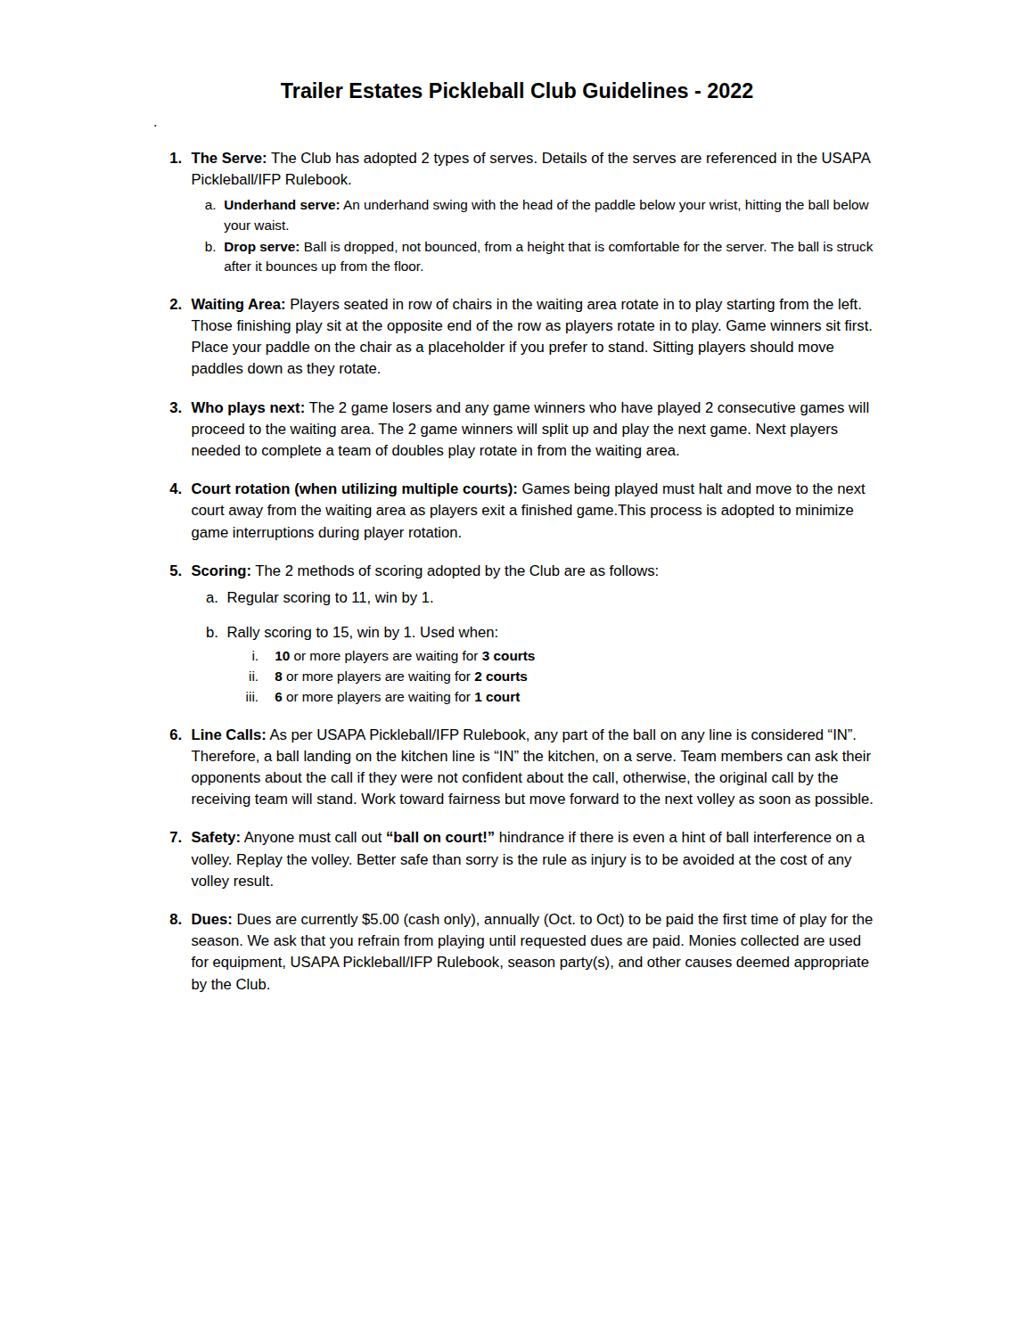Trailer Estates Pickleball Club Guidelines - 2022
.
The Serve: The Club has adopted 2 types of serves. Details of the serves are referenced in the USAPA Pickleball/IFP Rulebook.
Underhand serve: An underhand swing with the head of the paddle below your wrist, hitting the ball below your waist.
Drop serve: Ball is dropped, not bounced, from a height that is comfortable for the server. The ball is struck after it bounces up from the floor.
Waiting Area: Players seated in row of chairs in the waiting area rotate in to play starting from the left. Those finishing play sit at the opposite end of the row as players rotate in to play. Game winners sit first. Place your paddle on the chair as a placeholder if you prefer to stand. Sitting players should move paddles down as they rotate.
Who plays next: The 2 game losers and any game winners who have played 2 consecutive games will proceed to the waiting area. The 2 game winners will split up and play the next game. Next players needed to complete a team of doubles play rotate in from the waiting area.
Court rotation (when utilizing multiple courts): Games being played must halt and move to the next court away from the waiting area as players exit a finished game.This process is adopted to minimize game interruptions during player rotation.
Scoring: The 2 methods of scoring adopted by the Club are as follows:
Regular scoring to 11, win by 1.
Rally scoring to 15, win by 1. Used when:
10 or more players are waiting for 3 courts
8 or more players are waiting for 2 courts
6 or more players are waiting for 1 court
Line Calls: As per USAPA Pickleball/IFP Rulebook, any part of the ball on any line is considered “IN”. Therefore, a ball landing on the kitchen line is “IN” the kitchen, on a serve. Team members can ask their opponents about the call if they were not confident about the call, otherwise, the original call by the receiving team will stand. Work toward fairness but move forward to the next volley as soon as possible.
Safety: Anyone must call out “ball on court!” hindrance if there is even a hint of ball interference on a volley. Replay the volley. Better safe than sorry is the rule as injury is to be avoided at the cost of any volley result.
Dues: Dues are currently $5.00 (cash only), annually (Oct. to Oct) to be paid the first time of play for the season. We ask that you refrain from playing until requested dues are paid. Monies collected are used for equipment, USAPA Pickleball/IFP Rulebook, season party(s), and other causes deemed appropriate by the Club.